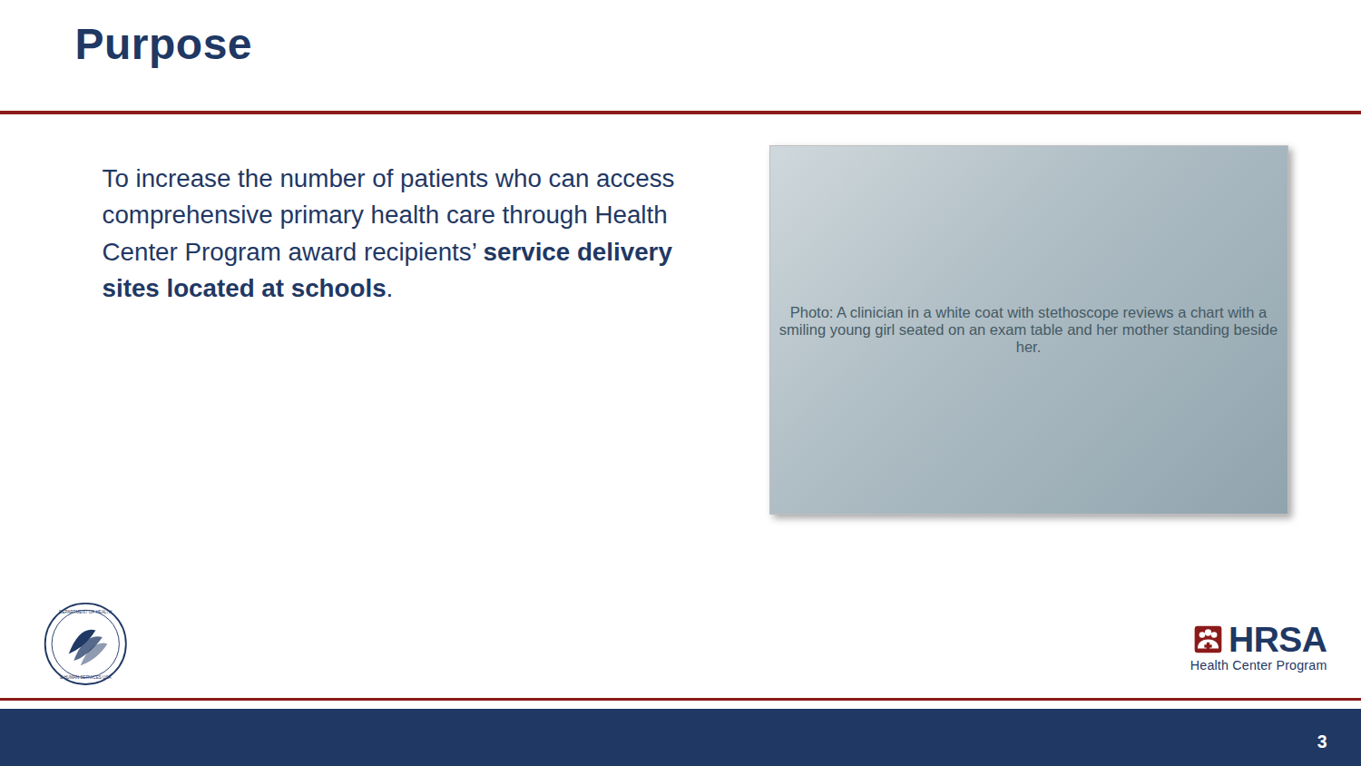Purpose
To increase the number of patients who can access comprehensive primary health care through Health Center Program award recipients’ service delivery sites located at schools.
Photo: A clinician in a white coat with stethoscope reviews a chart with a smiling young girl seated on an exam table and her mother standing beside her.
DEPARTMENT OF HEALTH & HUMAN SERVICES USA
HRSA
Health Center Program
3